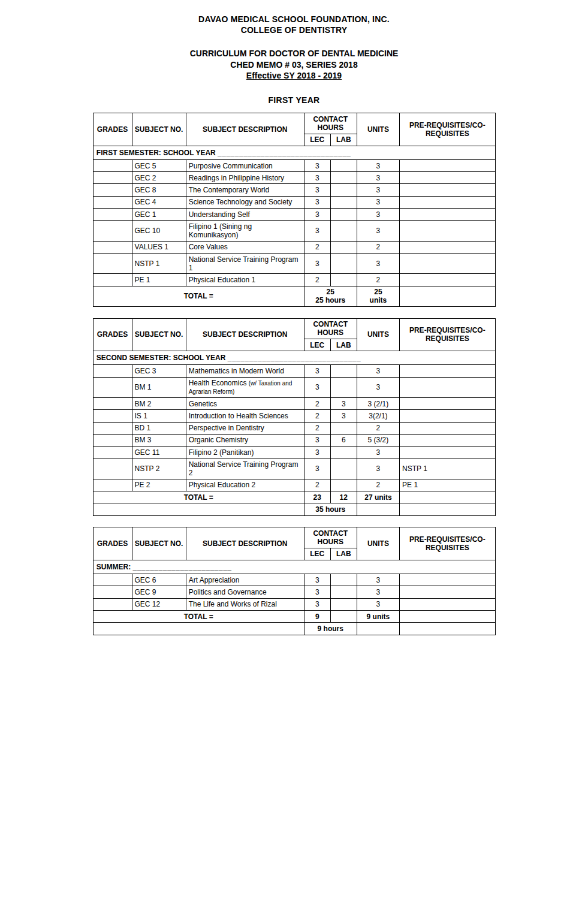DAVAO MEDICAL SCHOOL FOUNDATION, INC.
COLLEGE OF DENTISTRY
CURRICULUM FOR DOCTOR OF DENTAL MEDICINE
CHED MEMO # 03, SERIES 2018
Effective SY 2018 - 2019
FIRST YEAR
| FIRST SEMESTER: SCHOOL YEAR _______________________________ |
| GRADES | SUBJECT NO. | SUBJECT DESCRIPTION | CONTACT HOURS | UNITS | PRE-REQUISITES/CO-REQUISITES |
| LEC | LAB |
| | GEC 5 | Purposive Communication | 3 | | 3 | |
| | GEC 2 | Readings in Philippine History | 3 | | 3 | |
| | GEC 8 | The Contemporary World | 3 | | 3 | |
| | GEC 4 | Science Technology and Society | 3 | | 3 | |
| | GEC 1 | Understanding Self | 3 | | 3 | |
| | GEC 10 | Filipino 1 (Sining ng Komunikasyon) | 3 | | 3 | |
| | VALUES 1 | Core Values | 2 | | 2 | |
| | NSTP 1 | National Service Training Program 1 | 3 | | 3 | |
| | PE 1 | Physical Education 1 | 2 | | 2 | |
| TOTAL = | 25 25 hours | 25 units | |
| SECOND SEMESTER: SCHOOL YEAR _______________________________ |
| GRADES | SUBJECT NO. | SUBJECT DESCRIPTION | CONTACT HOURS | UNITS | PRE-REQUISITES/CO-REQUISITES |
| LEC | LAB |
| | GEC 3 | Mathematics in Modern World | 3 | | 3 | |
| | BM 1 | Health Economics (w/ Taxation and Agrarian Reform) | 3 | | 3 | |
| | BM 2 | Genetics | 2 | 3 | 3 (2/1) | |
| | IS 1 | Introduction to Health Sciences | 2 | 3 | 3(2/1) | |
| | BD 1 | Perspective in Dentistry | 2 | | 2 | |
| | BM 3 | Organic Chemistry | 3 | 6 | 5 (3/2) | |
| | GEC 11 | Filipino 2 (Panitikan) | 3 | | 3 | |
| | NSTP 2 | National Service Training Program 2 | 3 | | 3 | NSTP 1 |
| | PE 2 | Physical Education 2 | 2 | | 2 | PE 1 |
| TOTAL = | 23 | 12 | 27 units | |
| | 35 hours | | |
| SUMMER: _______________________ |
| GRADES | SUBJECT NO. | SUBJECT DESCRIPTION | CONTACT HOURS | UNITS | PRE-REQUISITES/CO-REQUISITES |
| LEC | LAB |
| | GEC 6 | Art Appreciation | 3 | | 3 | |
| | GEC 9 | Politics and Governance | 3 | | 3 | |
| | GEC 12 | The Life and Works of Rizal | 3 | | 3 | |
| TOTAL = | 9 | | 9 units | |
| | 9 hours | | |